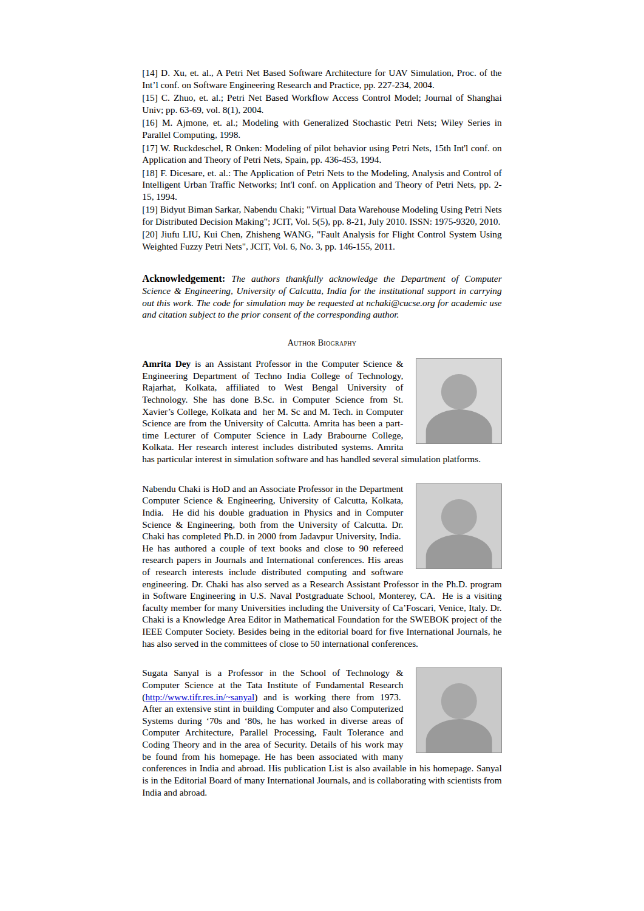[14] D. Xu, et. al., A Petri Net Based Software Architecture for UAV Simulation, Proc. of the Int’l conf. on Software Engineering Research and Practice, pp. 227-234, 2004.
[15] C. Zhuo, et. al.; Petri Net Based Workflow Access Control Model; Journal of Shanghai Univ; pp. 63-69, vol. 8(1), 2004.
[16] M. Ajmone, et. al.; Modeling with Generalized Stochastic Petri Nets; Wiley Series in Parallel Computing, 1998.
[17] W. Ruckdeschel, R Onken: Modeling of pilot behavior using Petri Nets, 15th Int'l conf. on Application and Theory of Petri Nets, Spain, pp. 436-453, 1994.
[18] F. Dicesare, et. al.: The Application of Petri Nets to the Modeling, Analysis and Control of Intelligent Urban Traffic Networks; Int'l conf. on Application and Theory of Petri Nets, pp. 2-15, 1994.
[19] Bidyut Biman Sarkar, Nabendu Chaki; "Virtual Data Warehouse Modeling Using Petri Nets for Distributed Decision Making"; JCIT, Vol. 5(5), pp. 8-21, July 2010. ISSN: 1975-9320, 2010.
[20] Jiufu LIU, Kui Chen, Zhisheng WANG, "Fault Analysis for Flight Control System Using Weighted Fuzzy Petri Nets", JCIT, Vol. 6, No. 3, pp. 146-155, 2011.
Acknowledgement: The authors thankfully acknowledge the Department of Computer Science & Engineering, University of Calcutta, India for the institutional support in carrying out this work. The code for simulation may be requested at nchaki@cucse.org for academic use and citation subject to the prior consent of the corresponding author.
Author Biography
Amrita Dey is an Assistant Professor in the Computer Science & Engineering Department of Techno India College of Technology, Rajarhat, Kolkata, affiliated to West Bengal University of Technology. She has done B.Sc. in Computer Science from St. Xavier’s College, Kolkata and her M. Sc and M. Tech. in Computer Science are from the University of Calcutta. Amrita has been a part-time Lecturer of Computer Science in Lady Brabourne College, Kolkata. Her research interest includes distributed systems. Amrita has particular interest in simulation software and has handled several simulation platforms.
Nabendu Chaki is HoD and an Associate Professor in the Department Computer Science & Engineering, University of Calcutta, Kolkata, India. He did his double graduation in Physics and in Computer Science & Engineering, both from the University of Calcutta. Dr. Chaki has completed Ph.D. in 2000 from Jadavpur University, India. He has authored a couple of text books and close to 90 refereed research papers in Journals and International conferences. His areas of research interests include distributed computing and software engineering. Dr. Chaki has also served as a Research Assistant Professor in the Ph.D. program in Software Engineering in U.S. Naval Postgraduate School, Monterey, CA. He is a visiting faculty member for many Universities including the University of Ca’Foscari, Venice, Italy. Dr. Chaki is a Knowledge Area Editor in Mathematical Foundation for the SWEBOK project of the IEEE Computer Society. Besides being in the editorial board for five International Journals, he has also served in the committees of close to 50 international conferences.
Sugata Sanyal is a Professor in the School of Technology & Computer Science at the Tata Institute of Fundamental Research (http://www.tifr.res.in/~sanyal) and is working there from 1973. After an extensive stint in building Computer and also Computerized Systems during ‘70s and ‘80s, he has worked in diverse areas of Computer Architecture, Parallel Processing, Fault Tolerance and Coding Theory and in the area of Security. Details of his work may be found from his homepage. He has been associated with many conferences in India and abroad. His publication List is also available in his homepage. Sanyal is in the Editorial Board of many International Journals, and is collaborating with scientists from India and abroad.